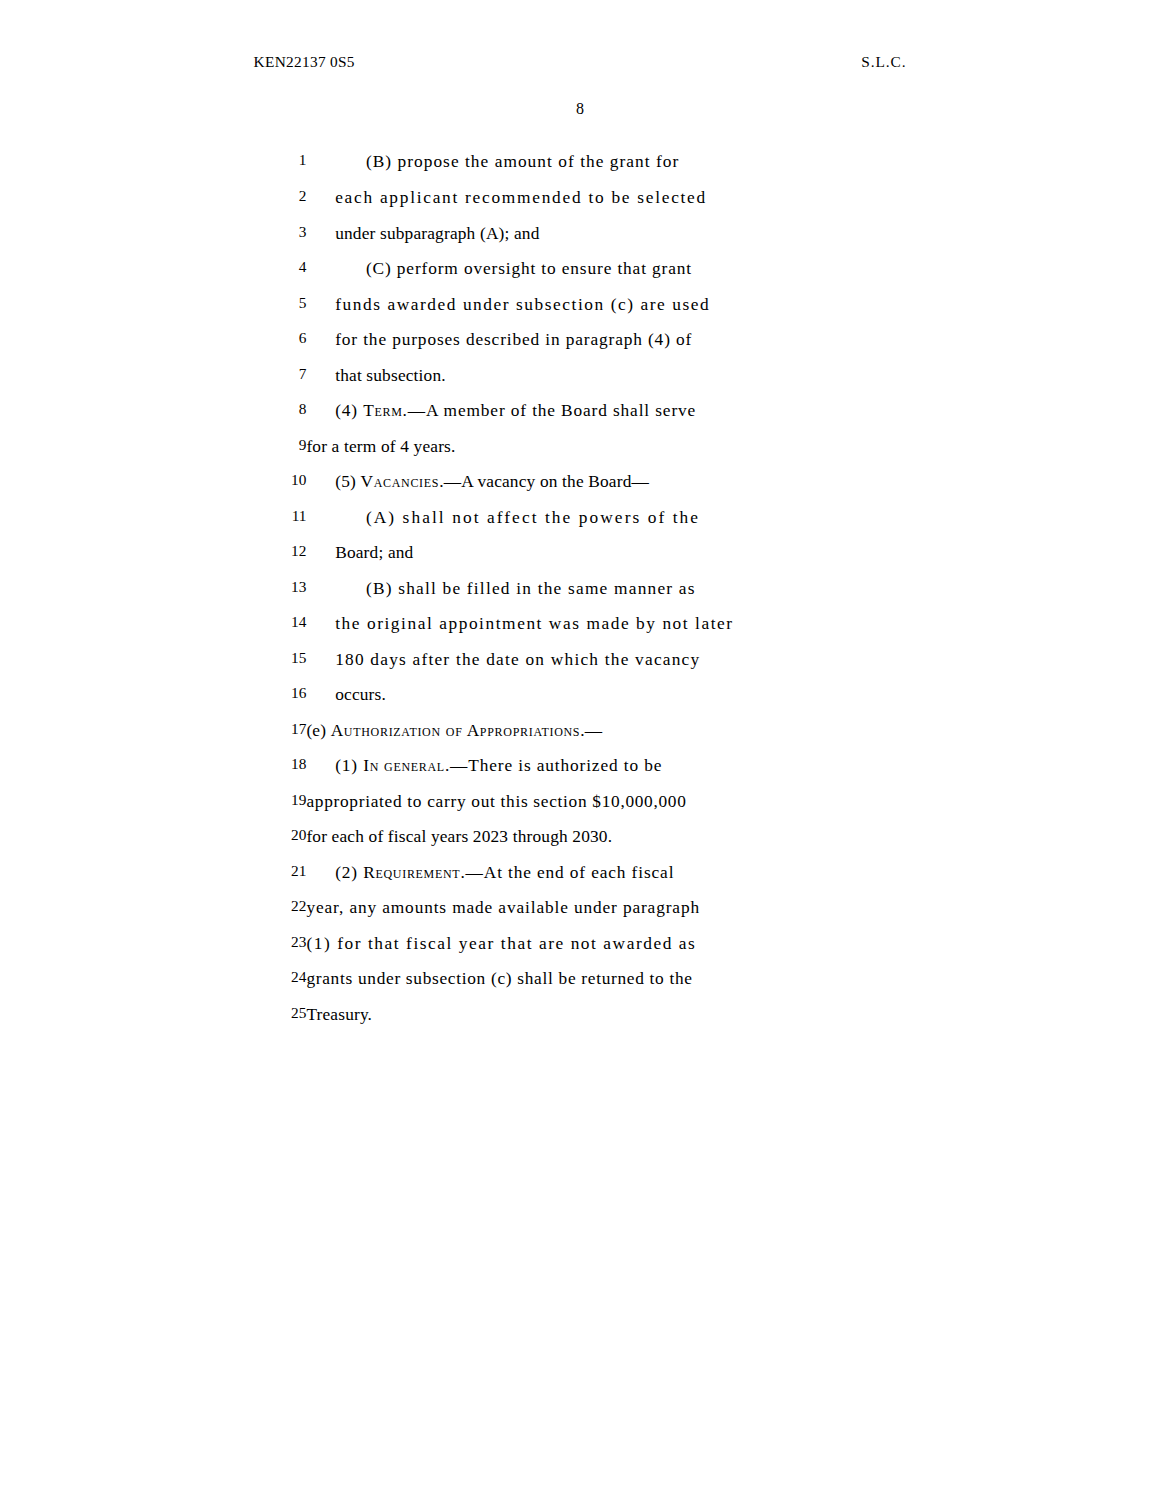KEN22137 0S5 S.L.C.
8
| 1 | (B) propose the amount of the grant for |
| 2 | each applicant recommended to be selected |
| 3 | under subparagraph (A); and |
| 4 | (C) perform oversight to ensure that grant |
| 5 | funds awarded under subsection (c) are used |
| 6 | for the purposes described in paragraph (4) of |
| 7 | that subsection. |
| 8 | (4) Term .—A member of the Board shall serve |
| 9 | for a term of 4 years. |
| 10 | (5) Vacancies .—A vacancy on the Board— |
| 11 | (A) shall not affect the powers of the |
| 12 | Board; and |
| 13 | (B) shall be filled in the same manner as |
| 14 | the original appointment was made by not later |
| 15 | 180 days after the date on which the vacancy |
| 16 | occurs. |
| 17 | (e) Authorization of Appropriations .— |
| 18 | (1) In general .—There is authorized to be |
| 19 | appropriated to carry out this section $10,000,000 |
| 20 | for each of fiscal years 2023 through 2030. |
| 21 | (2) Requirement .—At the end of each fiscal |
| 22 | year, any amounts made available under paragraph |
| 23 | (1) for that fiscal year that are not awarded as |
| 24 | grants under subsection (c) shall be returned to the |
| 25 | Treasury. |